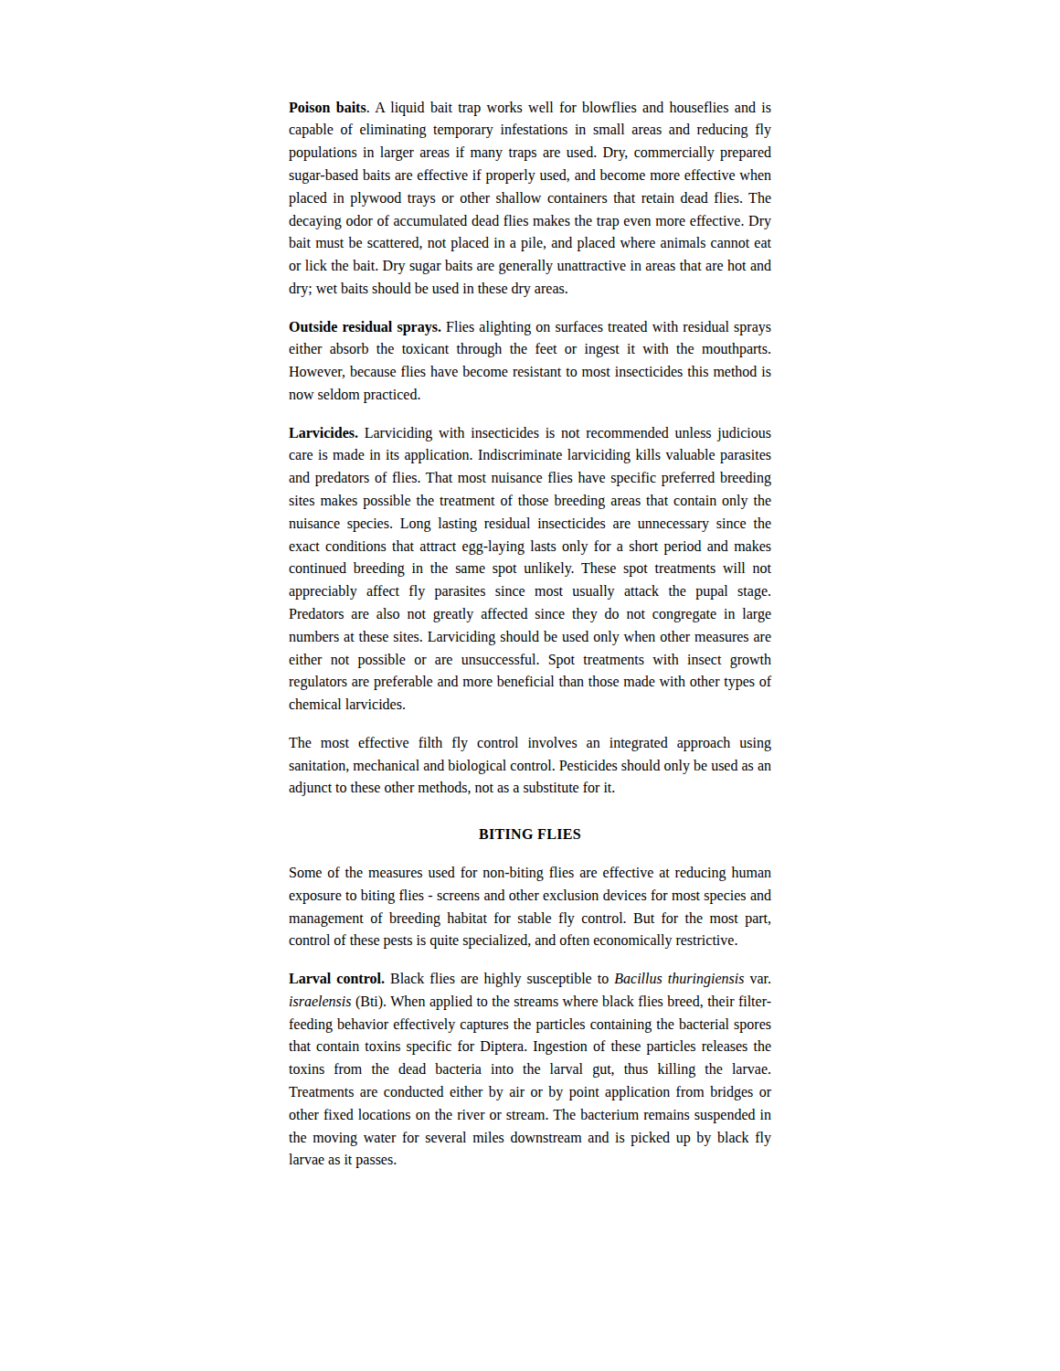Poison baits. A liquid bait trap works well for blowflies and houseflies and is capable of eliminating temporary infestations in small areas and reducing fly populations in larger areas if many traps are used. Dry, commercially prepared sugar-based baits are effective if properly used, and become more effective when placed in plywood trays or other shallow containers that retain dead flies. The decaying odor of accumulated dead flies makes the trap even more effective. Dry bait must be scattered, not placed in a pile, and placed where animals cannot eat or lick the bait. Dry sugar baits are generally unattractive in areas that are hot and dry; wet baits should be used in these dry areas.
Outside residual sprays. Flies alighting on surfaces treated with residual sprays either absorb the toxicant through the feet or ingest it with the mouthparts. However, because flies have become resistant to most insecticides this method is now seldom practiced.
Larvicides. Larviciding with insecticides is not recommended unless judicious care is made in its application. Indiscriminate larviciding kills valuable parasites and predators of flies. That most nuisance flies have specific preferred breeding sites makes possible the treatment of those breeding areas that contain only the nuisance species. Long lasting residual insecticides are unnecessary since the exact conditions that attract egg-laying lasts only for a short period and makes continued breeding in the same spot unlikely. These spot treatments will not appreciably affect fly parasites since most usually attack the pupal stage. Predators are also not greatly affected since they do not congregate in large numbers at these sites. Larviciding should be used only when other measures are either not possible or are unsuccessful. Spot treatments with insect growth regulators are preferable and more beneficial than those made with other types of chemical larvicides.
The most effective filth fly control involves an integrated approach using sanitation, mechanical and biological control. Pesticides should only be used as an adjunct to these other methods, not as a substitute for it.
BITING FLIES
Some of the measures used for non-biting flies are effective at reducing human exposure to biting flies - screens and other exclusion devices for most species and management of breeding habitat for stable fly control. But for the most part, control of these pests is quite specialized, and often economically restrictive.
Larval control. Black flies are highly susceptible to Bacillus thuringiensis var. israelensis (Bti). When applied to the streams where black flies breed, their filter-feeding behavior effectively captures the particles containing the bacterial spores that contain toxins specific for Diptera. Ingestion of these particles releases the toxins from the dead bacteria into the larval gut, thus killing the larvae. Treatments are conducted either by air or by point application from bridges or other fixed locations on the river or stream. The bacterium remains suspended in the moving water for several miles downstream and is picked up by black fly larvae as it passes.